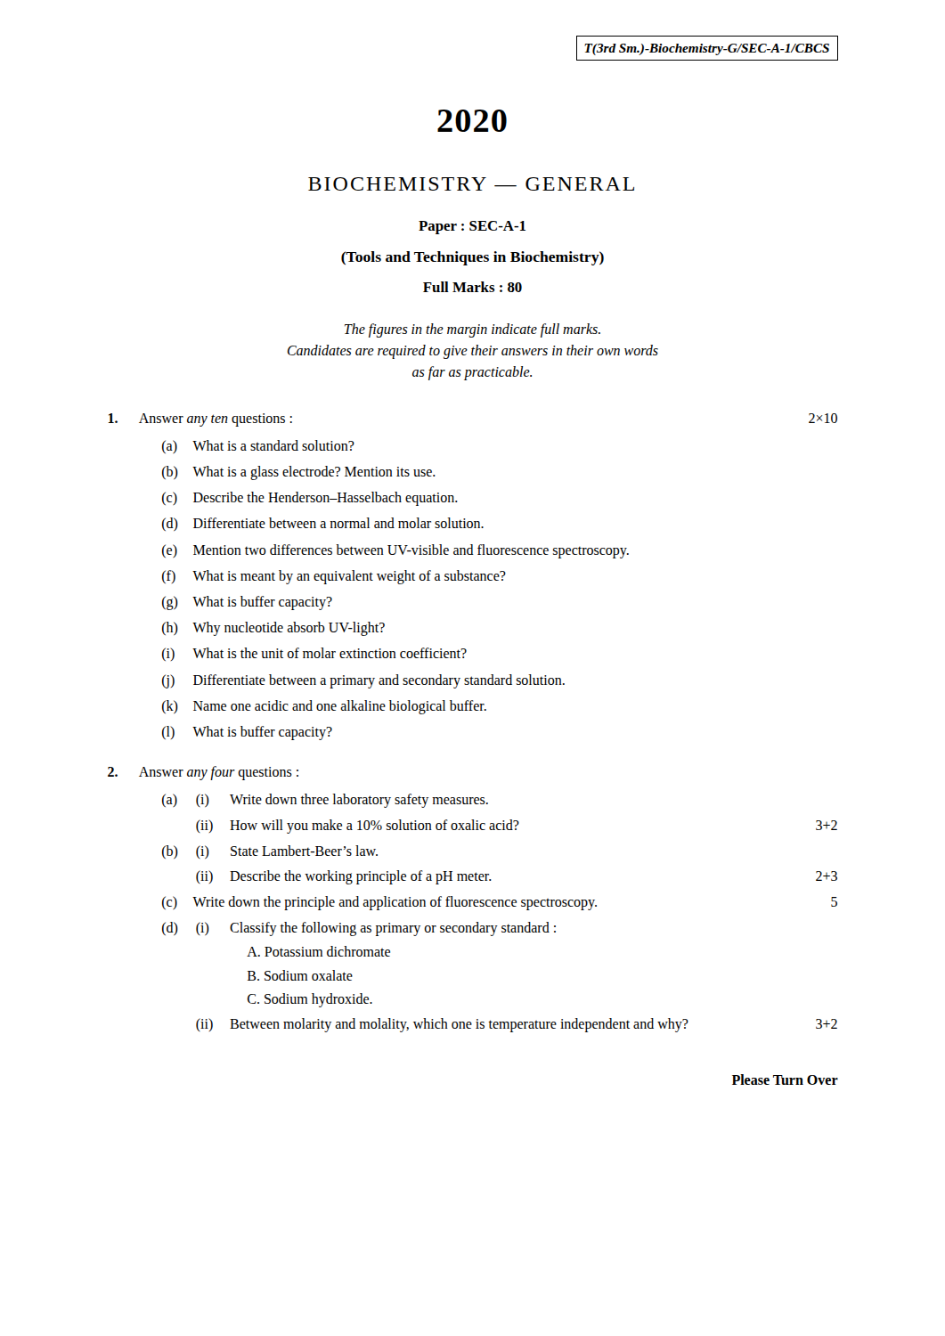T(3rd Sm.)-Biochemistry-G/SEC-A-1/CBCS
2020
BIOCHEMISTRY — GENERAL
Paper : SEC-A-1
(Tools and Techniques in Biochemistry)
Full Marks : 80
The figures in the margin indicate full marks.
Candidates are required to give their answers in their own words
as far as practicable.
1.
2×10 Answer any ten questions :
(a) What is a standard solution?
(b) What is a glass electrode? Mention its use.
(c) Describe the Henderson–Hasselbach equation.
(d) Differentiate between a normal and molar solution.
(e) Mention two differences between UV-visible and fluorescence spectroscopy.
(f) What is meant by an equivalent weight of a substance?
(g) What is buffer capacity?
(h) Why nucleotide absorb UV-light?
(i) What is the unit of molar extinction coefficient?
(j) Differentiate between a primary and secondary standard solution.
(k) Name one acidic and one alkaline biological buffer.
(l) What is buffer capacity?
2.
Answer any four questions :
(a)
(i) Write down three laboratory safety measures.
(ii) 3+2 How will you make a 10% solution of oxalic acid?
(b)
(i) State Lambert-Beer’s law.
(ii) 2+3 Describe the working principle of a pH meter.
(c) 5 Write down the principle and application of fluorescence spectroscopy.
(d)
(i) Classify the following as primary or secondary standard :
A. Potassium dichromate
B. Sodium oxalate
C. Sodium hydroxide.
(ii) 3+2 Between molarity and molality, which one is temperature independent and why?
Please Turn Over